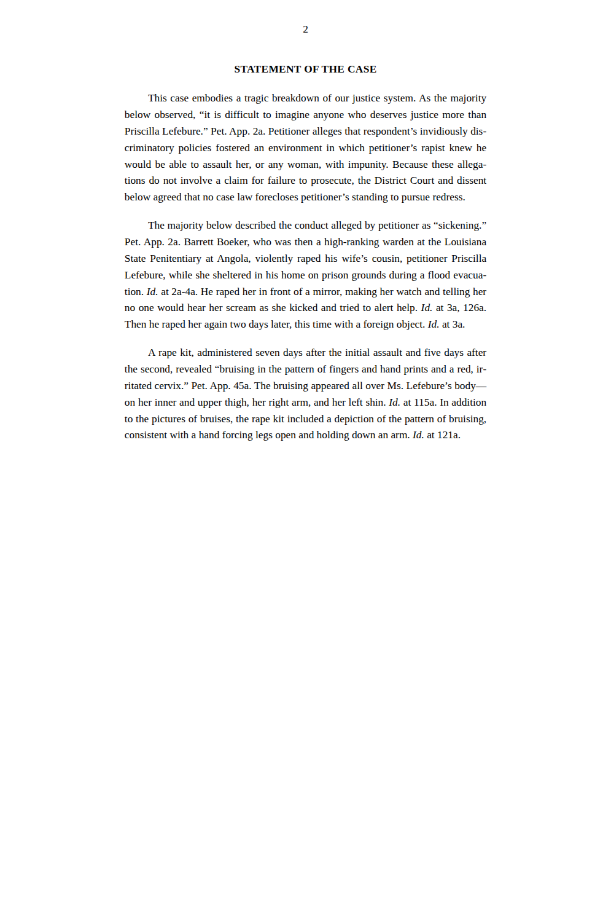2
Statement of the Case
This case embodies a tragic breakdown of our justice system. As the majority below observed, “it is difficult to imagine anyone who deserves justice more than Priscilla Lefebure.” Pet. App. 2a. Petitioner alleges that respondent’s invidiously discriminatory policies fostered an environment in which petitioner’s rapist knew he would be able to assault her, or any woman, with impunity. Because these allegations do not involve a claim for failure to prosecute, the District Court and dissent below agreed that no case law forecloses petitioner’s standing to pursue redress.
The majority below described the conduct alleged by petitioner as “sickening.” Pet. App. 2a. Barrett Boeker, who was then a high-ranking warden at the Louisiana State Penitentiary at Angola, violently raped his wife’s cousin, petitioner Priscilla Lefebure, while she sheltered in his home on prison grounds during a flood evacuation. Id. at 2a-4a. He raped her in front of a mirror, making her watch and telling her no one would hear her scream as she kicked and tried to alert help. Id. at 3a, 126a. Then he raped her again two days later, this time with a foreign object. Id. at 3a.
A rape kit, administered seven days after the initial assault and five days after the second, revealed “bruising in the pattern of fingers and hand prints and a red, irritated cervix.” Pet. App. 45a. The bruising appeared all over Ms. Lefebure’s body—on her inner and upper thigh, her right arm, and her left shin. Id. at 115a. In addition to the pictures of bruises, the rape kit included a depiction of the pattern of bruising, consistent with a hand forcing legs open and holding down an arm. Id. at 121a.